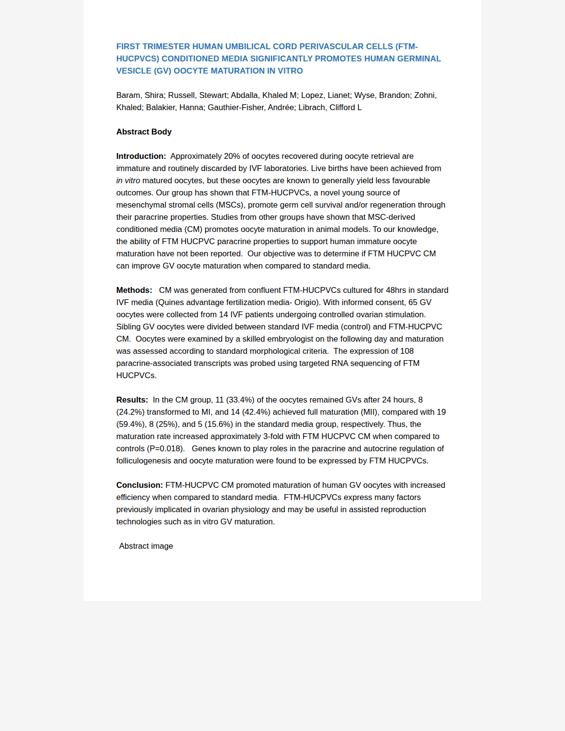First Trimester Human Umbilical Cord Perivascular Cells (FTM-HUCPVCs) Conditioned Media Significantly Promotes Human Germinal Vesicle (GV) Oocyte Maturation In Vitro
Baram, Shira; Russell, Stewart; Abdalla, Khaled M; Lopez, Lianet; Wyse, Brandon; Zohni, Khaled; Balakier, Hanna; Gauthier-Fisher, Andrée; Librach, Clifford L
Abstract Body
Introduction: Approximately 20% of oocytes recovered during oocyte retrieval are immature and routinely discarded by IVF laboratories. Live births have been achieved from in vitro matured oocytes, but these oocytes are known to generally yield less favourable outcomes. Our group has shown that FTM-HUCPVCs, a novel young source of mesenchymal stromal cells (MSCs), promote germ cell survival and/or regeneration through their paracrine properties. Studies from other groups have shown that MSC-derived conditioned media (CM) promotes oocyte maturation in animal models. To our knowledge, the ability of FTM HUCPVC paracrine properties to support human immature oocyte maturation have not been reported. Our objective was to determine if FTM HUCPVC CM can improve GV oocyte maturation when compared to standard media.
Methods: CM was generated from confluent FTM-HUCPVCs cultured for 48hrs in standard IVF media (Quines advantage fertilization media- Origio). With informed consent, 65 GV oocytes were collected from 14 IVF patients undergoing controlled ovarian stimulation. Sibling GV oocytes were divided between standard IVF media (control) and FTM-HUCPVC CM. Oocytes were examined by a skilled embryologist on the following day and maturation was assessed according to standard morphological criteria. The expression of 108 paracrine-associated transcripts was probed using targeted RNA sequencing of FTM HUCPVCs.
Results: In the CM group, 11 (33.4%) of the oocytes remained GVs after 24 hours, 8 (24.2%) transformed to MI, and 14 (42.4%) achieved full maturation (MII), compared with 19 (59.4%), 8 (25%), and 5 (15.6%) in the standard media group, respectively. Thus, the maturation rate increased approximately 3-fold with FTM HUCPVC CM when compared to controls (P=0.018). Genes known to play roles in the paracrine and autocrine regulation of folliculogenesis and oocyte maturation were found to be expressed by FTM HUCPVCs.
Conclusion: FTM-HUCPVC CM promoted maturation of human GV oocytes with increased efficiency when compared to standard media. FTM-HUCPVCs express many factors previously implicated in ovarian physiology and may be useful in assisted reproduction technologies such as in vitro GV maturation.
Abstract image